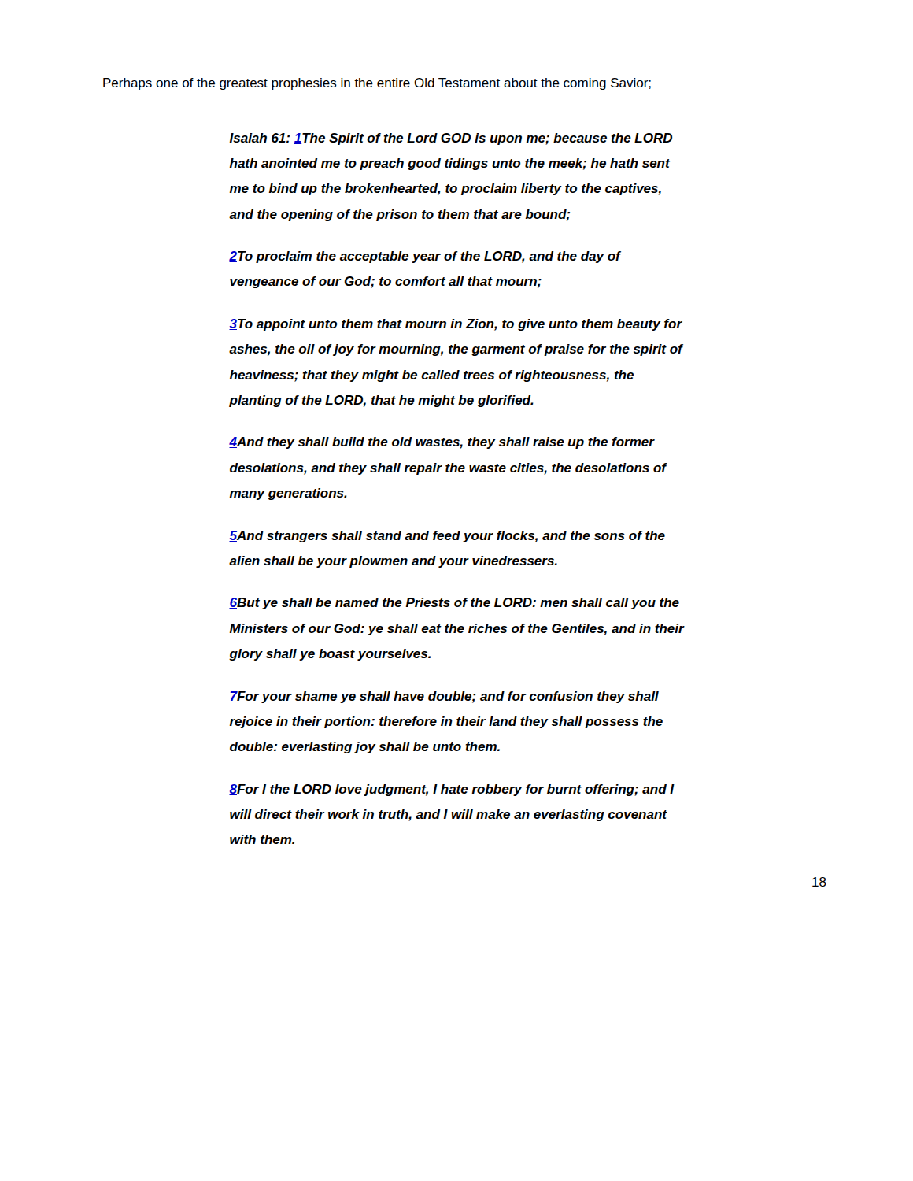Perhaps one of the greatest prophesies in the entire Old Testament about the coming Savior;
Isaiah 61: 1 The Spirit of the Lord GOD is upon me; because the LORD hath anointed me to preach good tidings unto the meek; he hath sent me to bind up the brokenhearted, to proclaim liberty to the captives, and the opening of the prison to them that are bound;
2 To proclaim the acceptable year of the LORD, and the day of vengeance of our God; to comfort all that mourn;
3 To appoint unto them that mourn in Zion, to give unto them beauty for ashes, the oil of joy for mourning, the garment of praise for the spirit of heaviness; that they might be called trees of righteousness, the planting of the LORD, that he might be glorified.
4 And they shall build the old wastes, they shall raise up the former desolations, and they shall repair the waste cities, the desolations of many generations.
5 And strangers shall stand and feed your flocks, and the sons of the alien shall be your plowmen and your vinedressers.
6 But ye shall be named the Priests of the LORD: men shall call you the Ministers of our God: ye shall eat the riches of the Gentiles, and in their glory shall ye boast yourselves.
7 For your shame ye shall have double; and for confusion they shall rejoice in their portion: therefore in their land they shall possess the double: everlasting joy shall be unto them.
8 For I the LORD love judgment, I hate robbery for burnt offering; and I will direct their work in truth, and I will make an everlasting covenant with them.
18